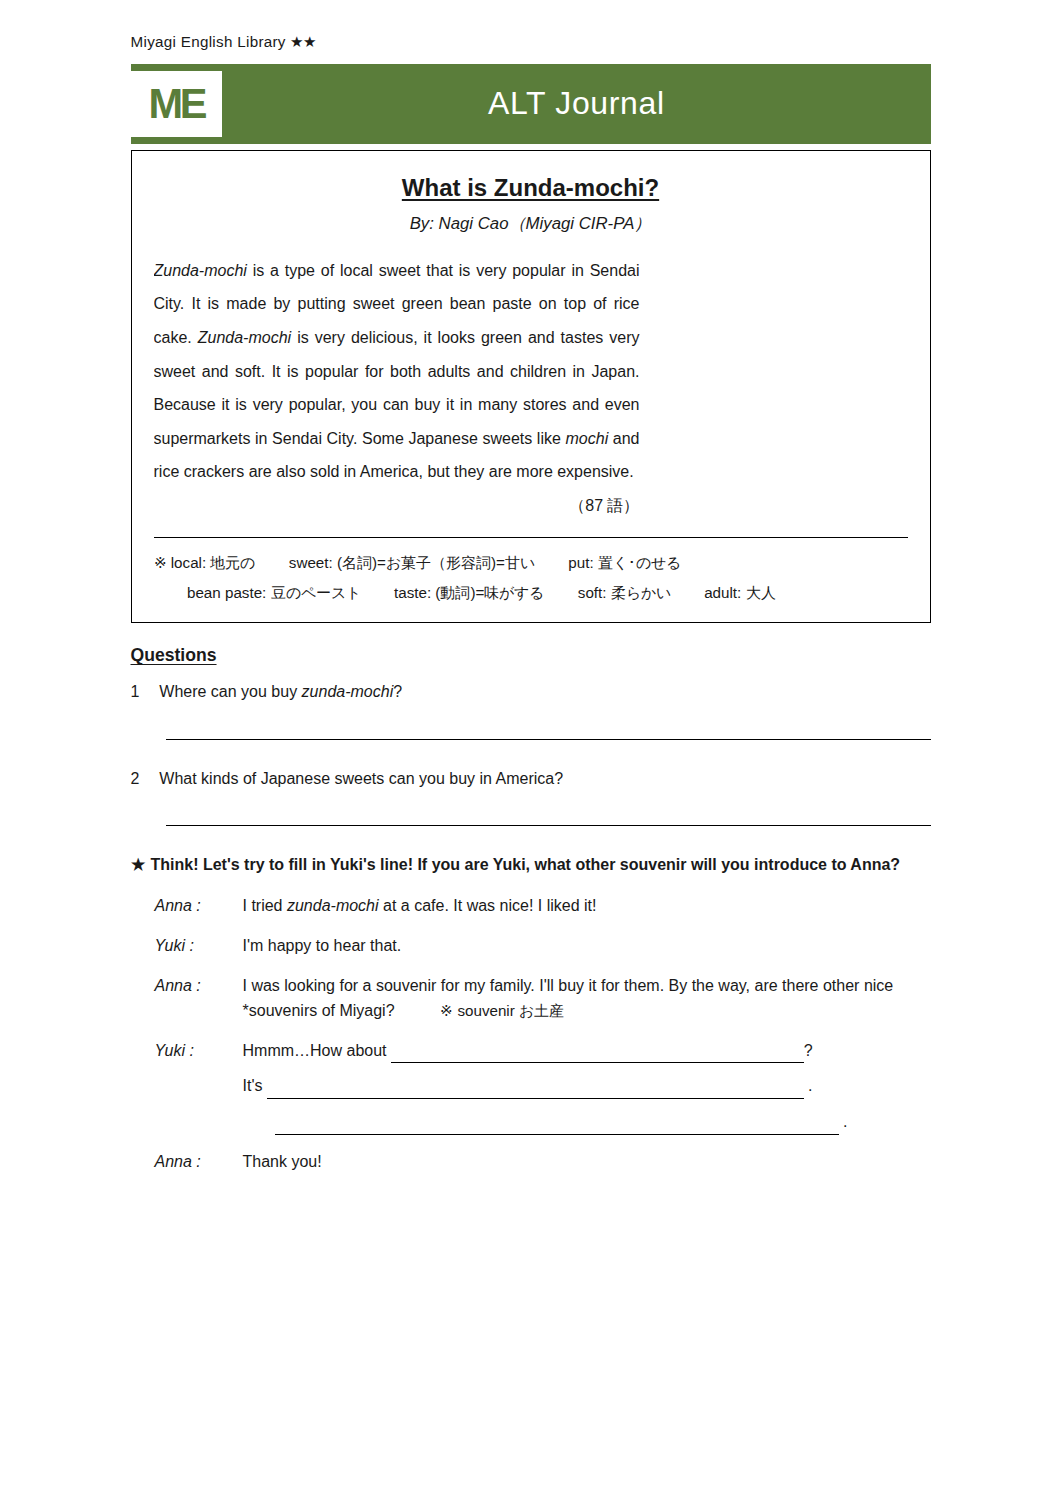Miyagi English Library ★★
ME
ALT Journal
What is Zunda-mochi?
By: Nagi Cao（Miyagi CIR-PA）
Zunda-mochi is a type of local sweet that is very popular in Sendai City. It is made by putting sweet green bean paste on top of rice cake. Zunda-mochi is very delicious, it looks green and tastes very sweet and soft. It is popular for both adults and children in Japan. Because it is very popular, you can buy it in many stores and even supermarkets in Sendai City. Some Japanese sweets like mochi and rice crackers are also sold in America, but they are more expensive.（87 語）
※ local: 地元の sweet: (名詞)=お菓子（形容詞)=甘い put: 置く･のせる bean paste: 豆のペースト taste: (動詞)=味がする soft: 柔らかい adult: 大人
Questions
1 Where can you buy zunda-mochi?
2 What kinds of Japanese sweets can you buy in America?
★Think! Let's try to fill in Yuki's line! If you are Yuki, what other souvenir will you introduce to Anna?
Anna : I tried zunda-mochi at a cafe. It was nice! I liked it!
Yuki : I'm happy to hear that.
Anna : I was looking for a souvenir for my family. I'll buy it for them. By the way, are there other nice *souvenirs of Miyagi?※ souvenir お土産
Yuki : Hmmm…How about ? It's . .
Anna : Thank you!